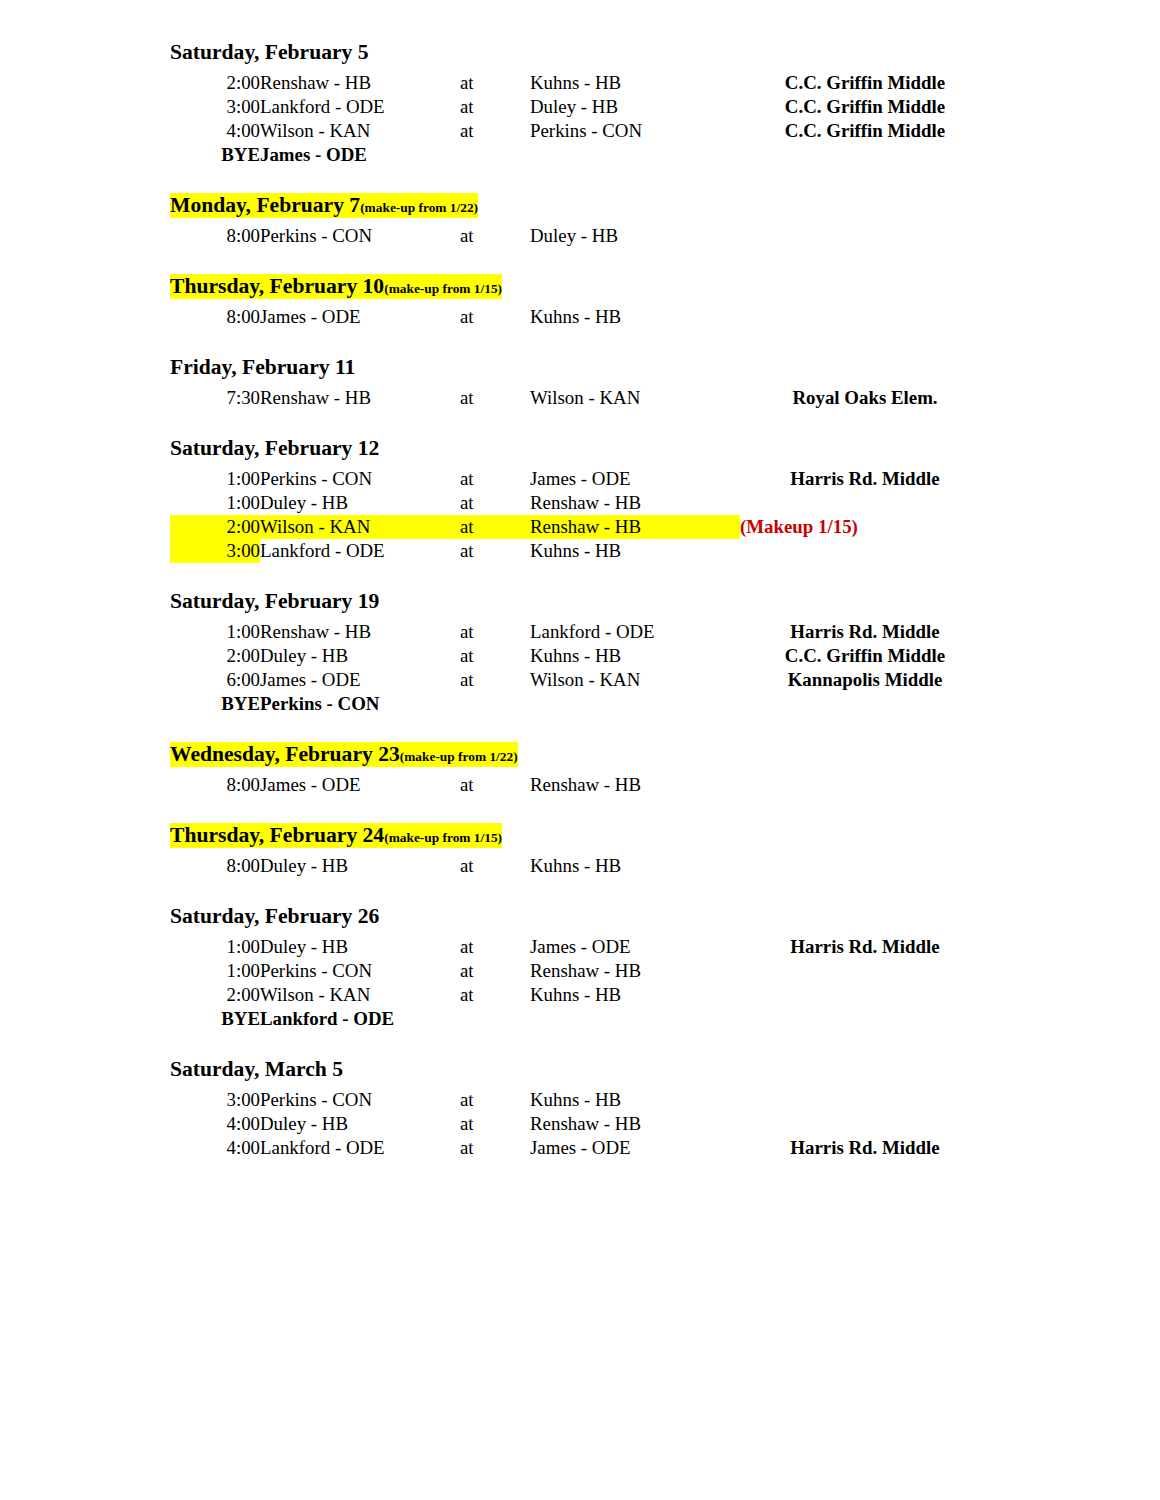Saturday, February 5
| 2:00 | Renshaw - HB | at | Kuhns - HB | C.C. Griffin Middle |
| 3:00 | Lankford - ODE | at | Duley - HB | C.C. Griffin Middle |
| 4:00 | Wilson - KAN | at | Perkins - CON | C.C. Griffin Middle |
| BYE | James - ODE |
Monday, February 7(make-up from 1/22)
| 8:00 | Perkins - CON | at | Duley - HB | |
Thursday, February 10(make-up from 1/15)
| 8:00 | James - ODE | at | Kuhns - HB | |
Friday, February 11
| 7:30 | Renshaw - HB | at | Wilson - KAN | Royal Oaks Elem. |
Saturday, February 12
| 1:00 | Perkins - CON | at | James - ODE | Harris Rd. Middle |
| 1:00 | Duley - HB | at | Renshaw - HB | |
| 2:00 | Wilson - KAN | at | Renshaw - HB | (Makeup 1/15) |
| 3:00 | Lankford - ODE | at | Kuhns - HB | |
Saturday, February 19
| 1:00 | Renshaw - HB | at | Lankford - ODE | Harris Rd. Middle |
| 2:00 | Duley - HB | at | Kuhns - HB | C.C. Griffin Middle |
| 6:00 | James - ODE | at | Wilson - KAN | Kannapolis Middle |
| BYE | Perkins - CON |
Wednesday, February 23(make-up from 1/22)
| 8:00 | James - ODE | at | Renshaw - HB | |
Thursday, February 24(make-up from 1/15)
| 8:00 | Duley - HB | at | Kuhns - HB | |
Saturday, February 26
| 1:00 | Duley - HB | at | James - ODE | Harris Rd. Middle |
| 1:00 | Perkins - CON | at | Renshaw - HB | |
| 2:00 | Wilson - KAN | at | Kuhns - HB | |
| BYE | Lankford - ODE |
Saturday, March 5
| 3:00 | Perkins - CON | at | Kuhns - HB | |
| 4:00 | Duley - HB | at | Renshaw - HB | |
| 4:00 | Lankford - ODE | at | James - ODE | Harris Rd. Middle |